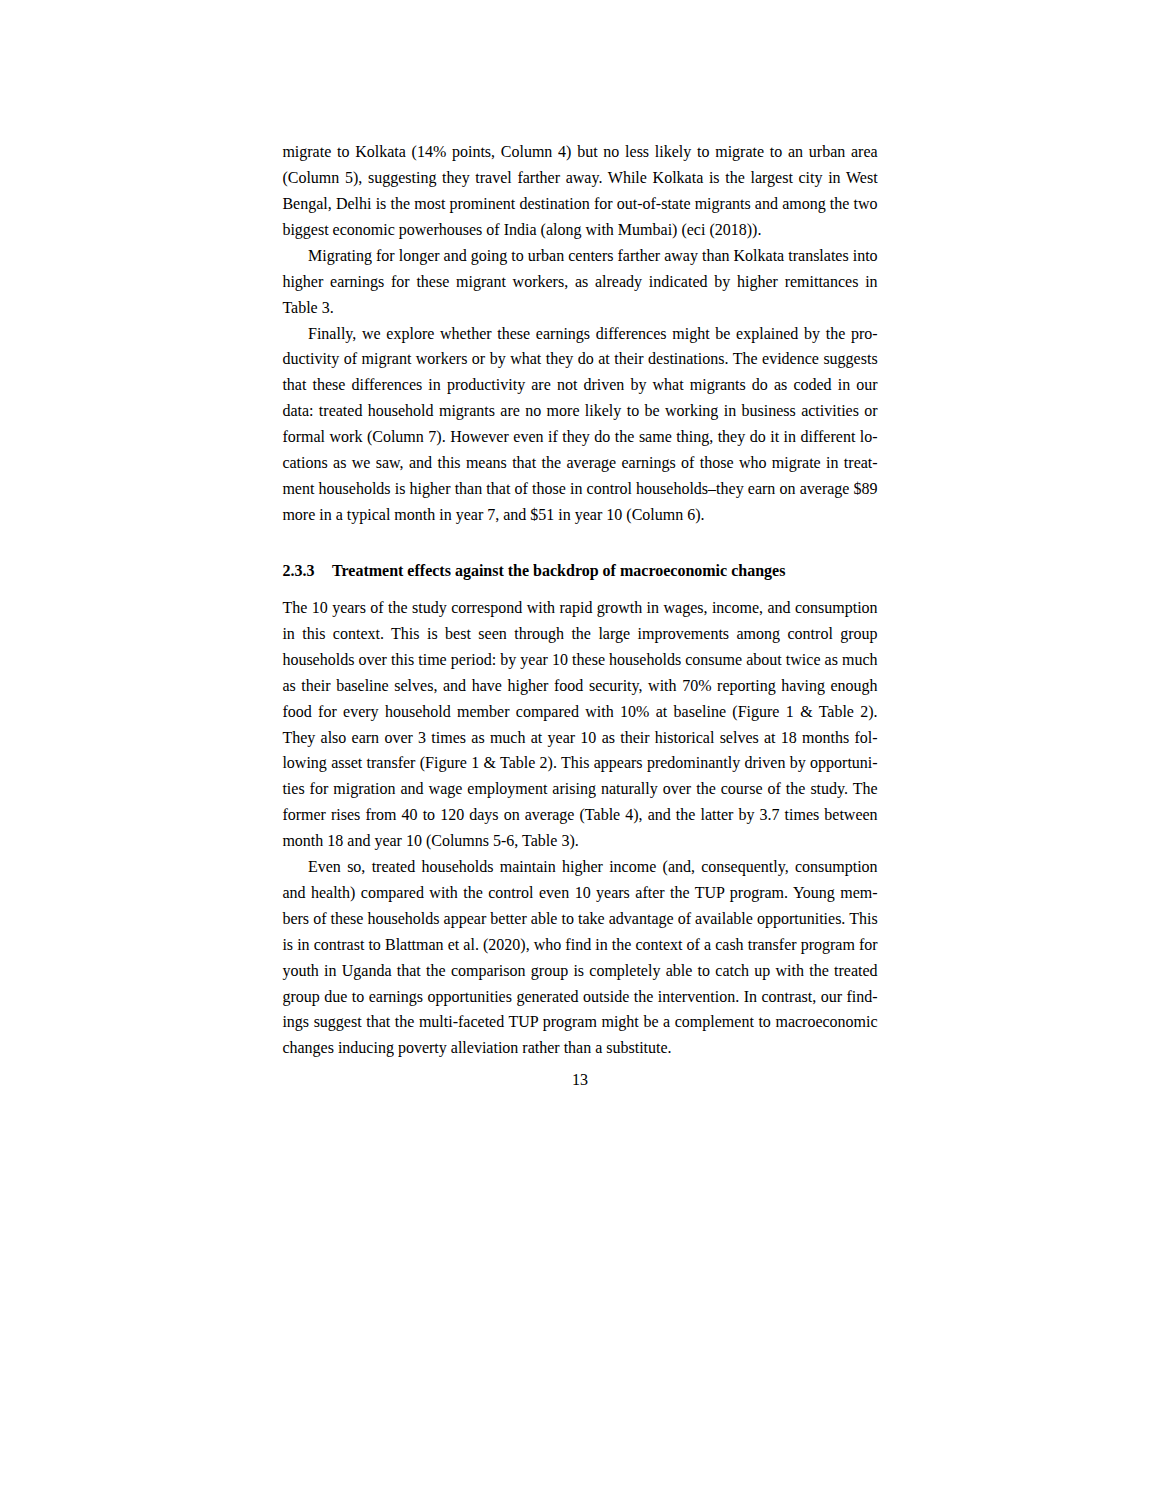migrate to Kolkata (14% points, Column 4) but no less likely to migrate to an urban area (Column 5), suggesting they travel farther away. While Kolkata is the largest city in West Bengal, Delhi is the most prominent destination for out-of-state migrants and among the two biggest economic powerhouses of India (along with Mumbai) (eci (2018)).
Migrating for longer and going to urban centers farther away than Kolkata translates into higher earnings for these migrant workers, as already indicated by higher remittances in Table 3.
Finally, we explore whether these earnings differences might be explained by the productivity of migrant workers or by what they do at their destinations. The evidence suggests that these differences in productivity are not driven by what migrants do as coded in our data: treated household migrants are no more likely to be working in business activities or formal work (Column 7). However even if they do the same thing, they do it in different locations as we saw, and this means that the average earnings of those who migrate in treatment households is higher than that of those in control households–they earn on average $89 more in a typical month in year 7, and $51 in year 10 (Column 6).
2.3.3 Treatment effects against the backdrop of macroeconomic changes
The 10 years of the study correspond with rapid growth in wages, income, and consumption in this context. This is best seen through the large improvements among control group households over this time period: by year 10 these households consume about twice as much as their baseline selves, and have higher food security, with 70% reporting having enough food for every household member compared with 10% at baseline (Figure 1 & Table 2). They also earn over 3 times as much at year 10 as their historical selves at 18 months following asset transfer (Figure 1 & Table 2). This appears predominantly driven by opportunities for migration and wage employment arising naturally over the course of the study. The former rises from 40 to 120 days on average (Table 4), and the latter by 3.7 times between month 18 and year 10 (Columns 5-6, Table 3).
Even so, treated households maintain higher income (and, consequently, consumption and health) compared with the control even 10 years after the TUP program. Young members of these households appear better able to take advantage of available opportunities. This is in contrast to Blattman et al. (2020), who find in the context of a cash transfer program for youth in Uganda that the comparison group is completely able to catch up with the treated group due to earnings opportunities generated outside the intervention. In contrast, our findings suggest that the multi-faceted TUP program might be a complement to macroeconomic changes inducing poverty alleviation rather than a substitute.
13